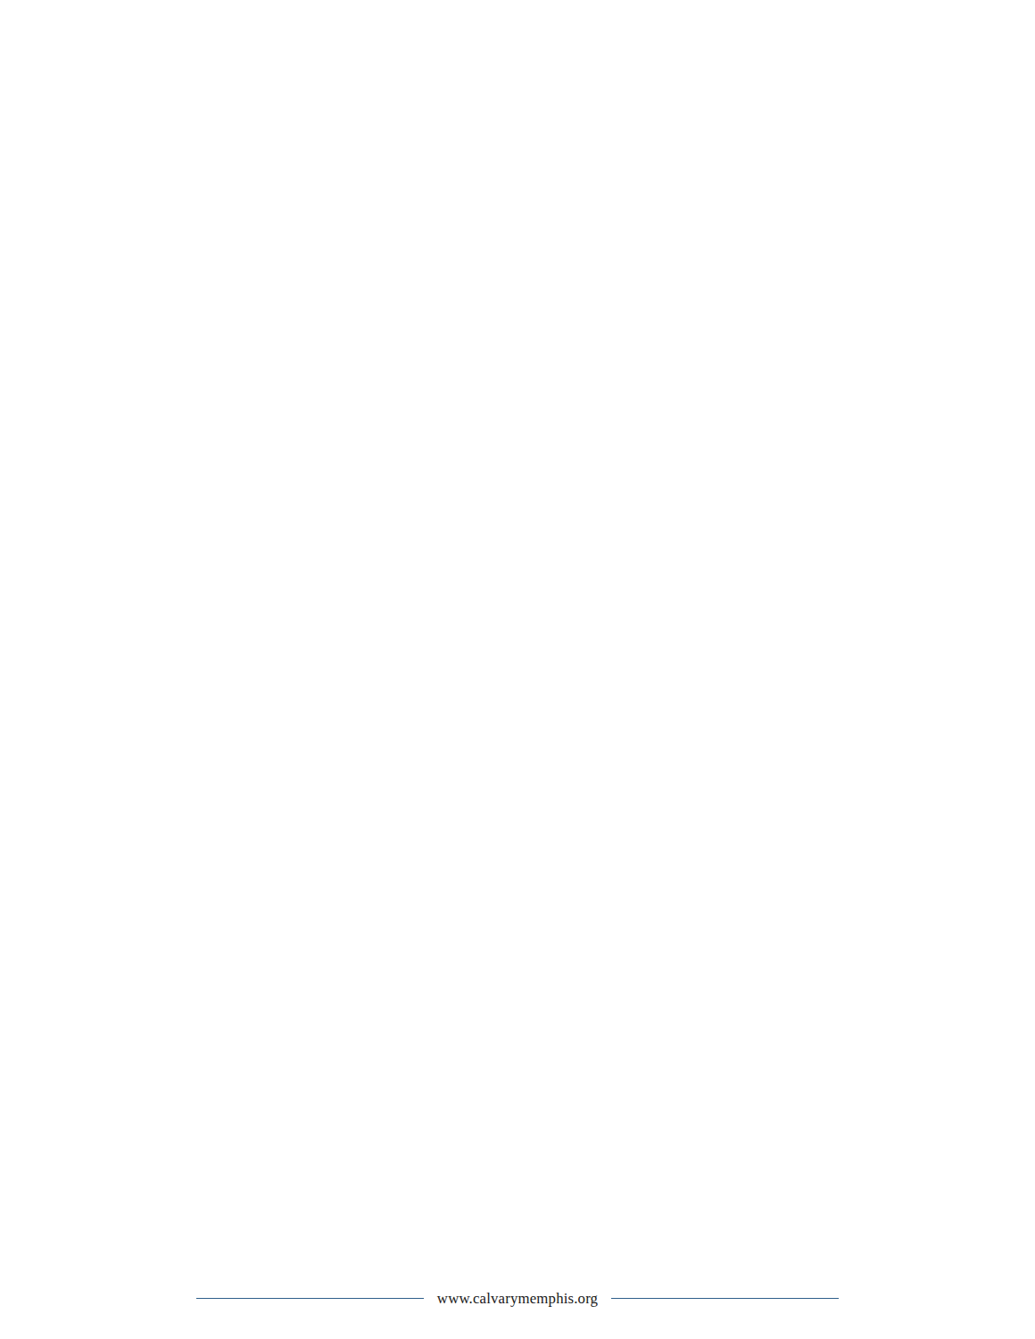www.calvarymemphis.org